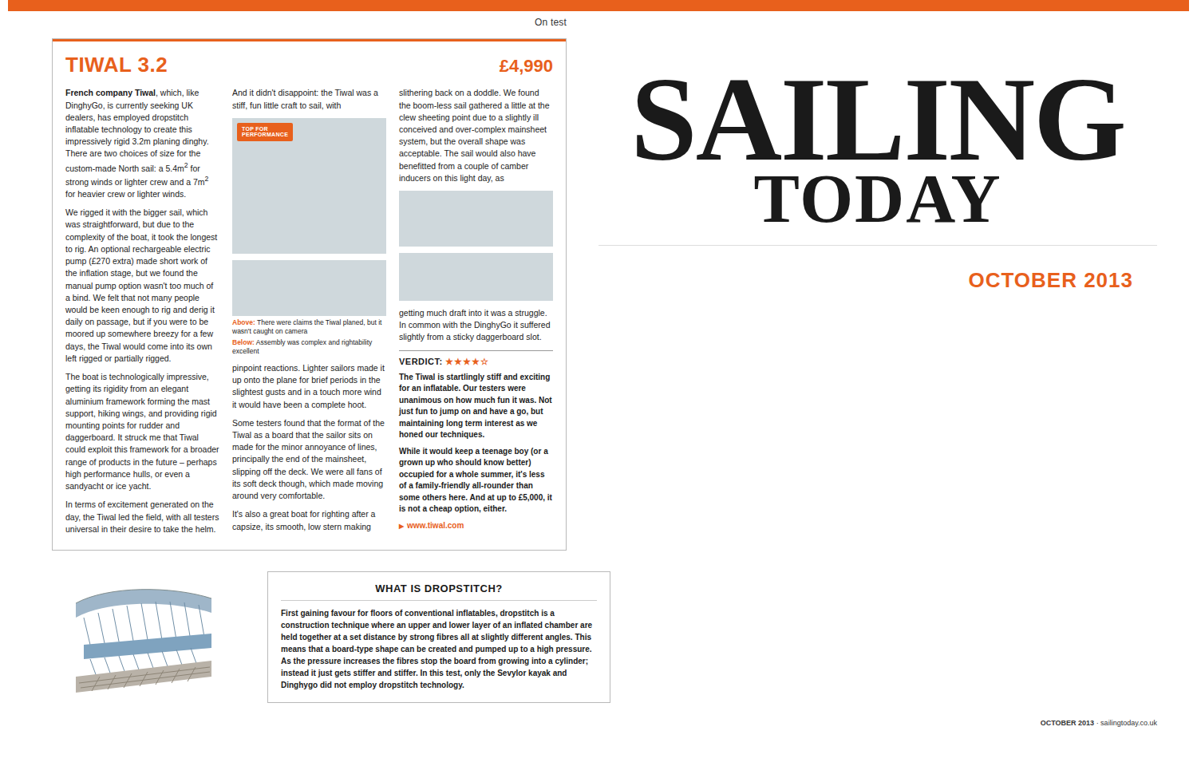On test
TIWAL 3.2
£4,990
French company Tiwal, which, like DinghyGo, is currently seeking UK dealers, has employed dropstitch inflatable technology to create this impressively rigid 3.2m planing dinghy. There are two choices of size for the custom-made North sail: a 5.4m2 for strong winds or lighter crew and a 7m2 for heavier crew or lighter winds.
We rigged it with the bigger sail, which was straightforward, but due to the complexity of the boat, it took the longest to rig. An optional rechargeable electric pump (£270 extra) made short work of the inflation stage, but we found the manual pump option wasn't too much of a bind. We felt that not many people would be keen enough to rig and derig it daily on passage, but if you were to be moored up somewhere breezy for a few days, the Tiwal would come into its own left rigged or partially rigged.
The boat is technologically impressive, getting its rigidity from an elegant aluminium framework forming the mast support, hiking wings, and providing rigid mounting points for rudder and daggerboard. It struck me that Tiwal could exploit this framework for a broader range of products in the future – perhaps high performance hulls, or even a sandyacht or ice yacht.
In terms of excitement generated on the day, the Tiwal led the field, with all testers universal in their desire to take the helm. And it didn't disappoint: the Tiwal was a stiff, fun little craft to sail, with
Top for
performance
Above: There were claims the Tiwal planed, but it wasn't caught on camera
Below: Assembly was complex and rightability excellent
pinpoint reactions. Lighter sailors made it up onto the plane for brief periods in the slightest gusts and in a touch more wind it would have been a complete hoot.
Some testers found that the format of the Tiwal as a board that the sailor sits on made for the minor annoyance of lines, principally the end of the mainsheet, slipping off the deck. We were all fans of its soft deck though, which made moving around very comfortable.
It's also a great boat for righting after a capsize, its smooth, low stern making slithering back on a doddle. We found the boom-less sail gathered a little at the clew sheeting point due to a slightly ill conceived and over-complex mainsheet system, but the overall shape was acceptable. The sail would also have benefitted from a couple of camber inducers on this light day, as
getting much draft into it was a struggle. In common with the DinghyGo it suffered slightly from a sticky daggerboard slot.
VERDICT: ★★★★☆
The Tiwal is startlingly stiff and exciting for an inflatable. Our testers were unanimous on how much fun it was. Not just fun to jump on and have a go, but maintaining long term interest as we honed our techniques.
While it would keep a teenage boy (or a grown up who should know better) occupied for a whole summer, it's less of a family-friendly all-rounder than some others here. And at up to £5,000, it is not a cheap option, either.
www.tiwal.com
SAILING
TODAY
OCTOBER 2013
WHAT IS DROPSTITCH?
First gaining favour for floors of conventional inflatables, dropstitch is a construction technique where an upper and lower layer of an inflated chamber are held together at a set distance by strong fibres all at slightly different angles. This means that a board-type shape can be created and pumped up to a high pressure. As the pressure increases the fibres stop the board from growing into a cylinder; instead it just gets stiffer and stiffer. In this test, only the Sevylor kayak and Dinghygo did not employ dropstitch technology.
OCTOBER 2013 · sailingtoday.co.uk